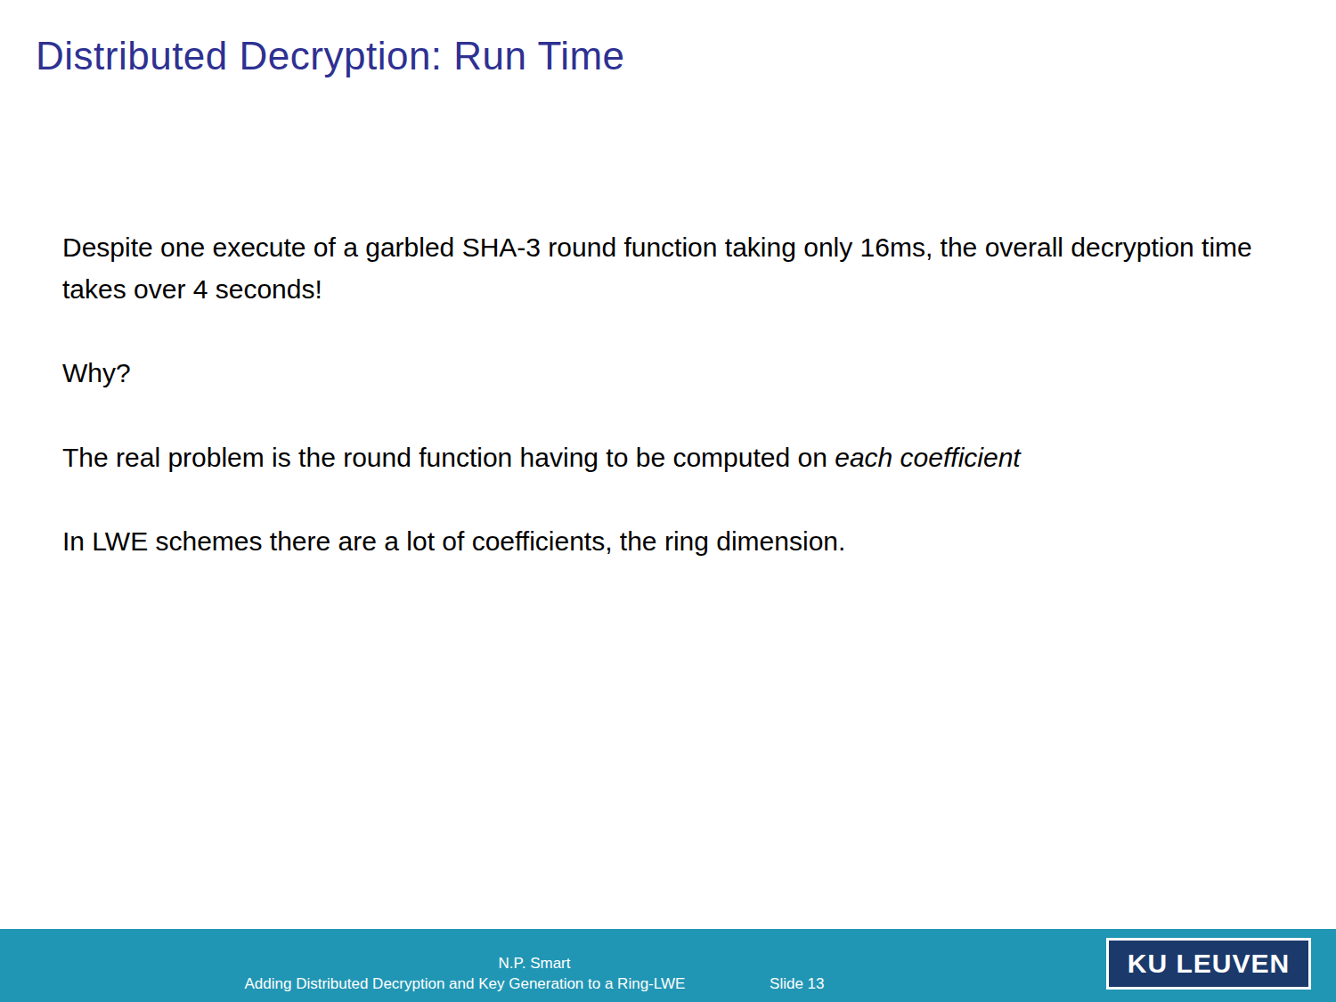Distributed Decryption: Run Time
Despite one execute of a garbled SHA-3 round function taking only 16ms, the overall decryption time takes over 4 seconds!
Why?
The real problem is the round function having to be computed on each coefficient
In LWE schemes there are a lot of coefficients, the ring dimension.
N.P. Smart Adding Distributed Decryption and Key Generation to a Ring-LWE Slide 13
KU LEUVEN